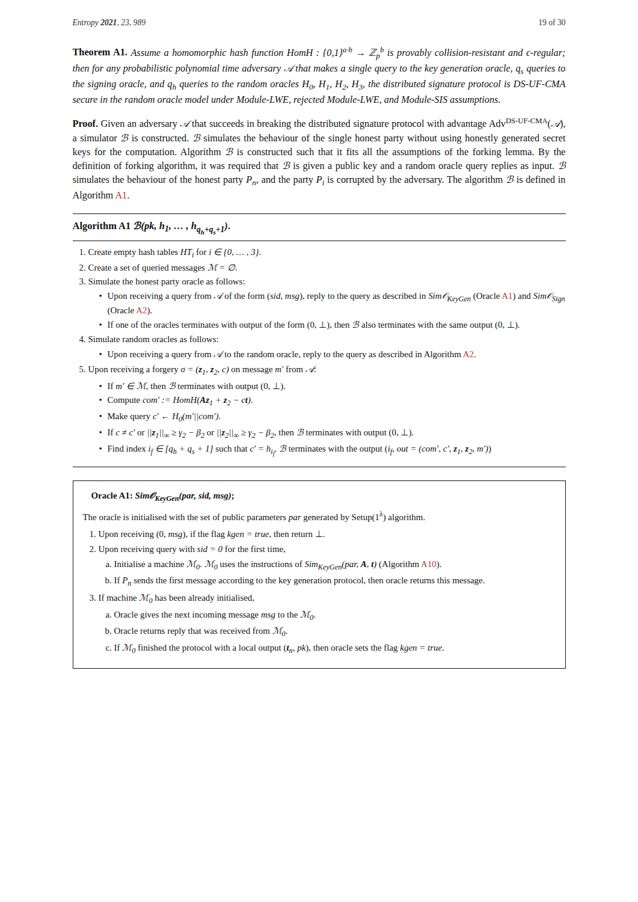Entropy 2021, 23, 989
19 of 30
Theorem A1. Assume a homomorphic hash function HomH : {0,1}a·b → ℤpb is provably collision-resistant and ϵ-regular; then for any probabilistic polynomial time adversary 𝒜 that makes a single query to the key generation oracle, qs queries to the signing oracle, and qh queries to the random oracles H0, H1, H2, H3, the distributed signature protocol is DS-UF-CMA secure in the random oracle model under Module-LWE, rejected Module-LWE, and Module-SIS assumptions.
Proof. Given an adversary 𝒜 that succeeds in breaking the distributed signature protocol with advantage AdvDS-UF-CMA(𝒜), a simulator ℬ is constructed. ℬ simulates the behaviour of the single honest party without using honestly generated secret keys for the computation. Algorithm ℬ is constructed such that it fits all the assumptions of the forking lemma. By the definition of forking algorithm, it was required that ℬ is given a public key and a random oracle query replies as input. ℬ simulates the behaviour of the honest party Pn, and the party Pi is corrupted by the adversary. The algorithm ℬ is defined in Algorithm A1.
Algorithm A1 ℬ(pk, h1, … , hqh+qs+1).
Create empty hash tables HTi for i ∈ {0, … , 3}.
Create a set of queried messages ℳ = ∅.
Simulate the honest party oracle as follows:
Upon receiving a query from 𝒜 of the form (sid, msg), reply to the query as described in Sim𝒪KeyGen (Oracle A1) and Sim𝒪Sign (Oracle A2).
If one of the oracles terminates with output of the form (0, ⊥), then ℬ also terminates with the same output (0, ⊥).
Simulate random oracles as follows:
Upon receiving a query from 𝒜 to the random oracle, reply to the query as described in Algorithm A2.
Upon receiving a forgery σ = (z 1, z 2, c) on message m′ from 𝒜:
If m′ ∈ ℳ, then ℬ terminates with output (0, ⊥).
Compute com′ := HomH(Az 1 + z 2 − ct).
Make query c′ ← H0(m′||com′).
If c ≠ c′ or ||z 1||∞ ≥ γ2 − β2 or ||z 2||∞ ≥ γ2 − β2, then ℬ terminates with output (0, ⊥).
Find index if ∈ [qh + qs + 1] such that c′ = hif. ℬ terminates with the output (if, out = (com′, c′, z 1, z 2, m′))
Oracle A1: Sim𝒪KeyGen(par, sid, msg);
The oracle is initialised with the set of public parameters par generated by Setup(1λ) algorithm.
Upon receiving (0, msg), if the flag kgen = true, then return ⊥.
Upon receiving query with sid = 0 for the first time,
Initialise a machine ℳ0. ℳ0 uses the instructions of SimKeyGen(par, A, t) (Algorithm A10).
If Pn sends the first message according to the key generation protocol, then oracle returns this message.
If machine ℳ0 has been already initialised,
Oracle gives the next incoming message msg to the ℳ0.
Oracle returns reply that was received from ℳ0.
If ℳ0 finished the protocol with a local output (tn, pk), then oracle sets the flag kgen = true.